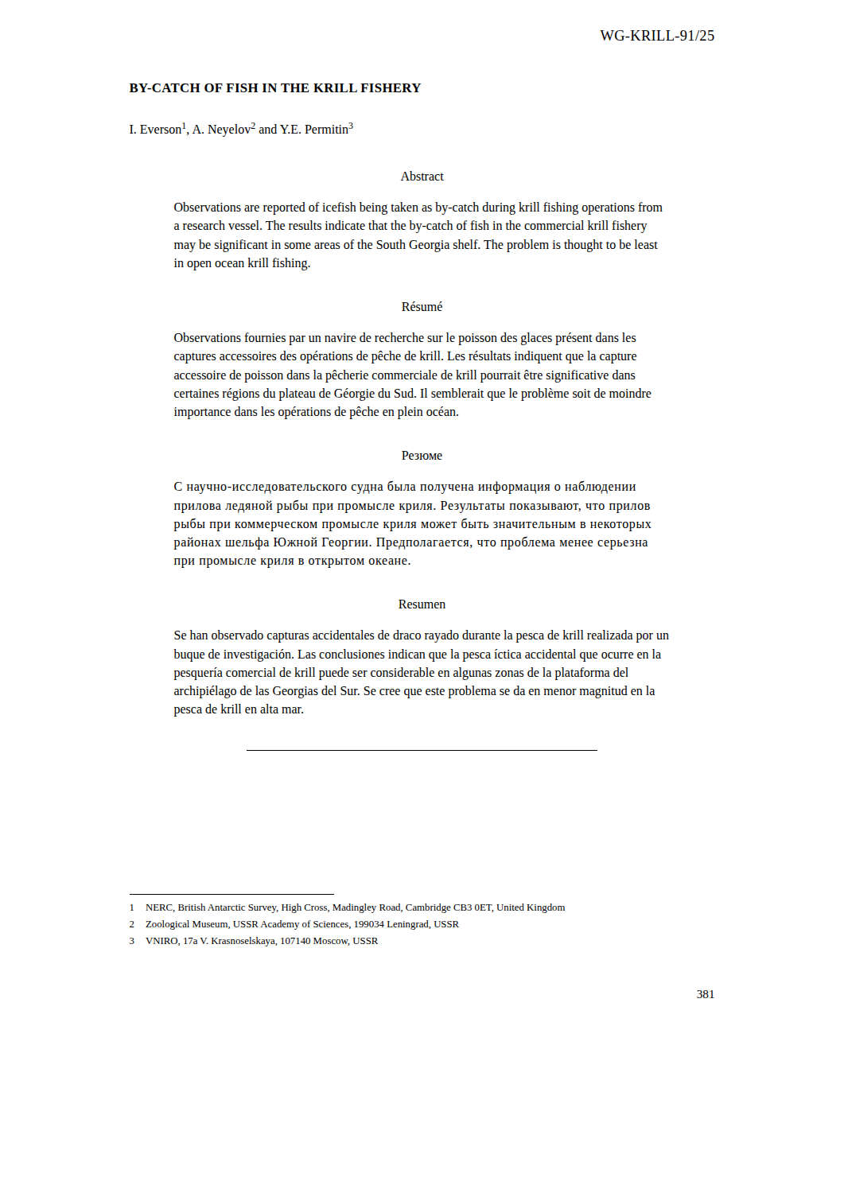WG-KRILL-91/25
By-catch of Fish in the Krill Fishery
I. Everson1, A. Neyelov2 and Y.E. Permitin3
Abstract
Observations are reported of icefish being taken as by-catch during krill fishing operations from a research vessel. The results indicate that the by-catch of fish in the commercial krill fishery may be significant in some areas of the South Georgia shelf. The problem is thought to be least in open ocean krill fishing.
Résumé
Observations fournies par un navire de recherche sur le poisson des glaces présent dans les captures accessoires des opérations de pêche de krill. Les résultats indiquent que la capture accessoire de poisson dans la pêcherie commerciale de krill pourrait être significative dans certaines régions du plateau de Géorgie du Sud. Il semblerait que le problème soit de moindre importance dans les opérations de pêche en plein océan.
Резюме
С научно-исследовательского судна была получена информация о наблюдении прилова ледяной рыбы при промысле криля. Результаты показывают, что прилов рыбы при коммерческом промысле криля может быть значительным в некоторых районах шельфа Южной Георгии. Предполагается, что проблема менее серьезна при промысле криля в открытом океане.
Resumen
Se han observado capturas accidentales de draco rayado durante la pesca de krill realizada por un buque de investigación. Las conclusiones indican que la pesca íctica accidental que ocurre en la pesquería comercial de krill puede ser considerable en algunas zonas de la plataforma del archipiélago de las Georgias del Sur. Se cree que este problema se da en menor magnitud en la pesca de krill en alta mar.
1 NERC, British Antarctic Survey, High Cross, Madingley Road, Cambridge CB3 0ET, United Kingdom
2 Zoological Museum, USSR Academy of Sciences, 199034 Leningrad, USSR
3 VNIRO, 17a V. Krasnoselskaya, 107140 Moscow, USSR
381